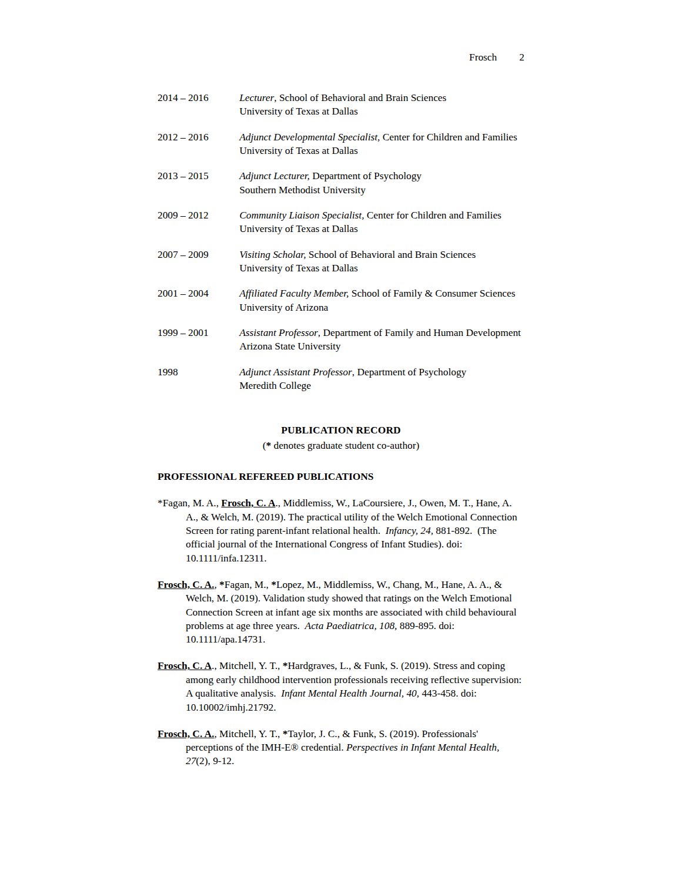Frosch2
| 2014 – 2016 | Lecturer , School of Behavioral and Brain Sciences University of Texas at Dallas |
| 2012 – 2016 | Adjunct Developmental Specialist, Center for Children and Families University of Texas at Dallas |
| 2013 – 2015 | Adjunct Lecturer, Department of Psychology Southern Methodist University |
| 2009 – 2012 | Community Liaison Specialist, Center for Children and Families University of Texas at Dallas |
| 2007 – 2009 | Visiting Scholar, School of Behavioral and Brain Sciences University of Texas at Dallas |
| 2001 – 2004 | Affiliated Faculty Member, School of Family & Consumer Sciences University of Arizona |
| 1999 – 2001 | Assistant Professor , Department of Family and Human Development Arizona State University |
| 1998 | Adjunct Assistant Professor , Department of Psychology Meredith College |
PUBLICATION RECORD
(* denotes graduate student co-author)
PROFESSIONAL REFEREED PUBLICATIONS
*Fagan, M. A., Frosch, C. A., Middlemiss, W., LaCoursiere, J., Owen, M. T., Hane, A. A., & Welch, M. (2019). The practical utility of the Welch Emotional Connection Screen for rating parent-infant relational health. Infancy, 24, 881-892. (The official journal of the International Congress of Infant Studies). doi: 10.1111/infa.12311.
Frosch, C. A., *Fagan, M., *Lopez, M., Middlemiss, W., Chang, M., Hane, A. A., & Welch, M. (2019). Validation study showed that ratings on the Welch Emotional Connection Screen at infant age six months are associated with child behavioural problems at age three years. Acta Paediatrica, 108, 889-895. doi: 10.1111/apa.14731.
Frosch, C. A., Mitchell, Y. T., *Hardgraves, L., & Funk, S. (2019). Stress and coping among early childhood intervention professionals receiving reflective supervision: A qualitative analysis. Infant Mental Health Journal, 40, 443-458. doi: 10.10002/imhj.21792.
Frosch, C. A., Mitchell, Y. T., *Taylor, J. C., & Funk, S. (2019). Professionals' perceptions of the IMH-E® credential. Perspectives in Infant Mental Health, 27(2), 9-12.